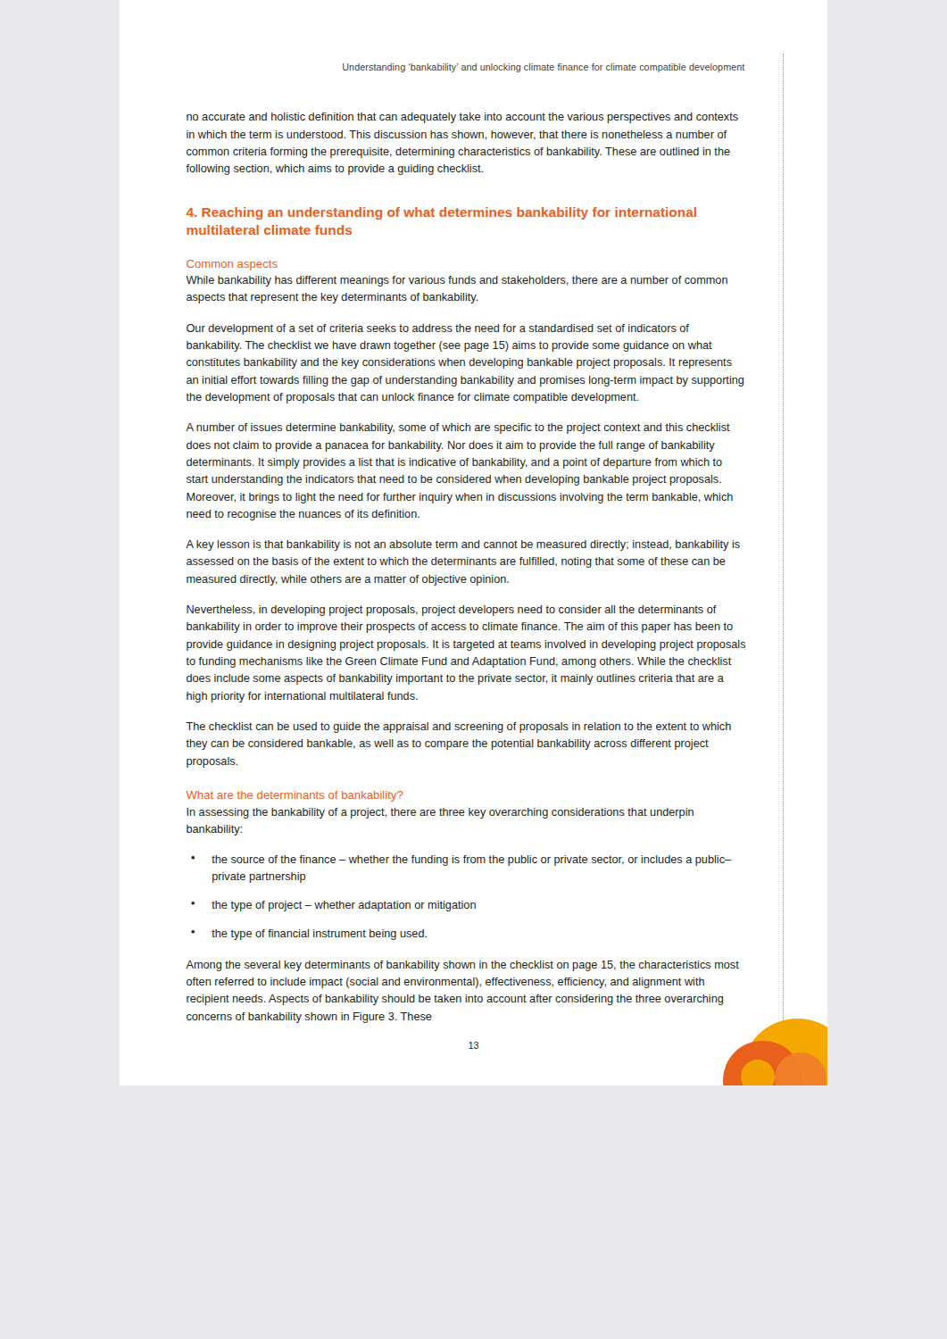Understanding ‘bankability’ and unlocking climate finance for climate compatible development
no accurate and holistic definition that can adequately take into account the various perspectives and contexts in which the term is understood. This discussion has shown, however, that there is nonetheless a number of common criteria forming the prerequisite, determining characteristics of bankability. These are outlined in the following section, which aims to provide a guiding checklist.
4. Reaching an understanding of what determines bankability for international multilateral climate funds
Common aspects
While bankability has different meanings for various funds and stakeholders, there are a number of common aspects that represent the key determinants of bankability.
Our development of a set of criteria seeks to address the need for a standardised set of indicators of bankability. The checklist we have drawn together (see page 15) aims to provide some guidance on what constitutes bankability and the key considerations when developing bankable project proposals. It represents an initial effort towards filling the gap of understanding bankability and promises long-term impact by supporting the development of proposals that can unlock finance for climate compatible development.
A number of issues determine bankability, some of which are specific to the project context and this checklist does not claim to provide a panacea for bankability. Nor does it aim to provide the full range of bankability determinants. It simply provides a list that is indicative of bankability, and a point of departure from which to start understanding the indicators that need to be considered when developing bankable project proposals. Moreover, it brings to light the need for further inquiry when in discussions involving the term bankable, which need to recognise the nuances of its definition.
A key lesson is that bankability is not an absolute term and cannot be measured directly; instead, bankability is assessed on the basis of the extent to which the determinants are fulfilled, noting that some of these can be measured directly, while others are a matter of objective opinion.
Nevertheless, in developing project proposals, project developers need to consider all the determinants of bankability in order to improve their prospects of access to climate finance. The aim of this paper has been to provide guidance in designing project proposals. It is targeted at teams involved in developing project proposals to funding mechanisms like the Green Climate Fund and Adaptation Fund, among others. While the checklist does include some aspects of bankability important to the private sector, it mainly outlines criteria that are a high priority for international multilateral funds.
The checklist can be used to guide the appraisal and screening of proposals in relation to the extent to which they can be considered bankable, as well as to compare the potential bankability across different project proposals.
What are the determinants of bankability?
In assessing the bankability of a project, there are three key overarching considerations that underpin bankability:
the source of the finance – whether the funding is from the public or private sector, or includes a public–private partnership
the type of project – whether adaptation or mitigation
the type of financial instrument being used.
Among the several key determinants of bankability shown in the checklist on page 15, the characteristics most often referred to include impact (social and environmental), effectiveness, efficiency, and alignment with recipient needs. Aspects of bankability should be taken into account after considering the three overarching concerns of bankability shown in Figure 3. These
13